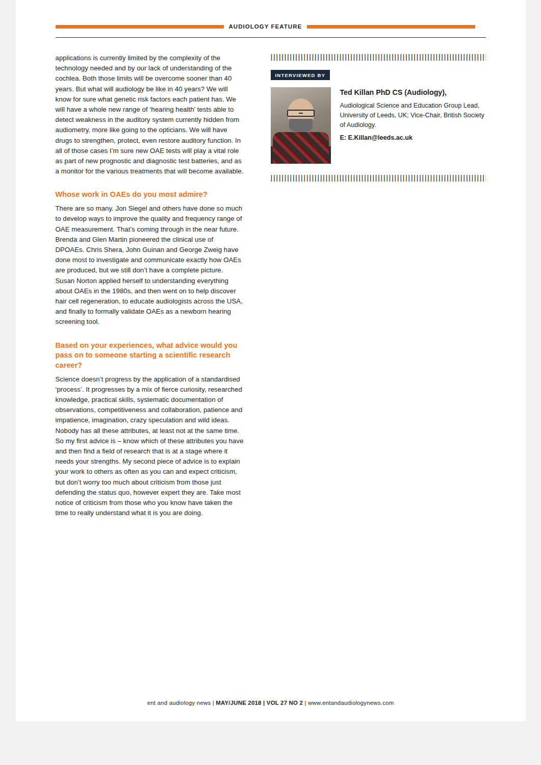Audiology Feature
applications is currently limited by the complexity of the technology needed and by our lack of understanding of the cochlea. Both those limits will be overcome sooner than 40 years. But what will audiology be like in 40 years? We will know for sure what genetic risk factors each patient has. We will have a whole new range of ‘hearing health’ tests able to detect weakness in the auditory system currently hidden from audiometry, more like going to the opticians. We will have drugs to strengthen, protect, even restore auditory function. In all of those cases I’m sure new OAE tests will play a vital role as part of new prognostic and diagnostic test batteries, and as a monitor for the various treatments that will become available.
Whose work in OAEs do you most admire?
There are so many. Jon Siegel and others have done so much to develop ways to improve the quality and frequency range of OAE measurement. That’s coming through in the near future. Brenda and Glen Martin pioneered the clinical use of DPOAEs. Chris Shera, John Guinan and George Zweig have done most to investigate and communicate exactly how OAEs are produced, but we still don’t have a complete picture. Susan Norton applied herself to understanding everything about OAEs in the 1980s, and then went on to help discover hair cell regeneration, to educate audiologists across the USA, and finally to formally validate OAEs as a newborn hearing screening tool.
Based on your experiences, what advice would you pass on to someone starting a scientific research career?
Science doesn’t progress by the application of a standardised ‘process’. It progresses by a mix of fierce curiosity, researched knowledge, practical skills, systematic documentation of observations, competitiveness and collaboration, patience and impatience, imagination, crazy speculation and wild ideas. Nobody has all these attributes, at least not at the same time. So my first advice is – know which of these attributes you have and then find a field of research that is at a stage where it needs your strengths. My second piece of advice is to explain your work to others as often as you can and expect criticism, but don’t worry too much about criticism from those just defending the status quo, however expert they are. Take most notice of criticism from those who you know have taken the time to really understand what it is you are doing.
||||||||||||||||||||||||||||||||||||||||||||||||||||||||||||||||||||||||||||||||
Interviewed by
Ted Killan PhD CS (Audiology), Audiological Science and Education Group Lead, University of Leeds, UK; Vice-Chair, British Society of Audiology. E: E.Killan@leeds.ac.uk
||||||||||||||||||||||||||||||||||||||||||||||||||||||||||||||||||||||||||||||||
ent and audiology news | MAY/JUNE 2018 | VOL 27 NO 2 | www.entandaudiologynews.com